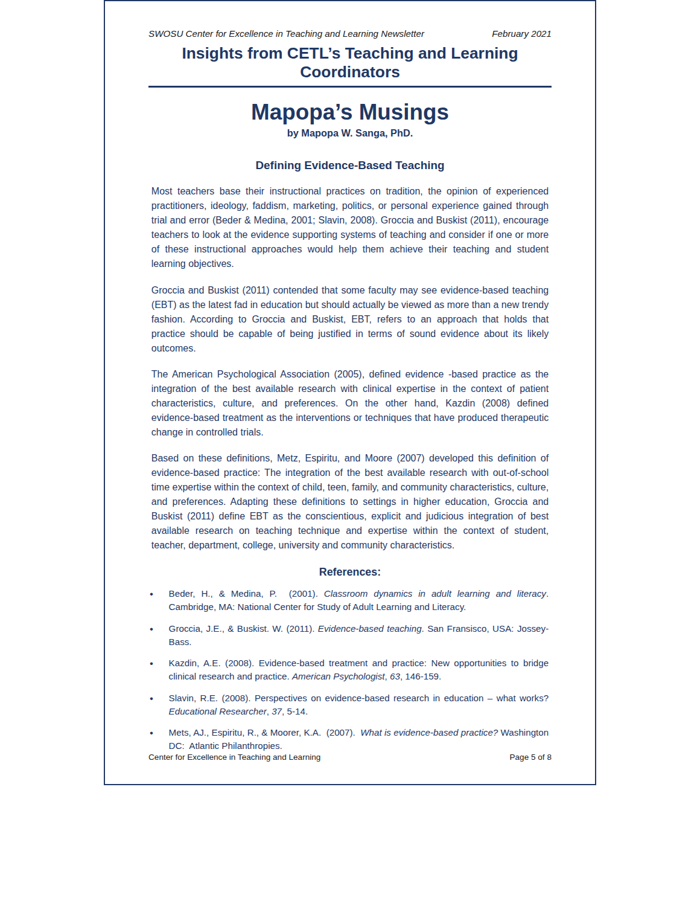SWOSU Center for Excellence in Teaching and Learning Newsletter
February 2021
Insights from CETL’s Teaching and Learning Coordinators
Mapopa’s Musings
by Mapopa W. Sanga, PhD.
Defining Evidence-Based Teaching
Most teachers base their instructional practices on tradition, the opinion of experienced practitioners, ideology, faddism, marketing, politics, or personal experience gained through trial and error (Beder & Medina, 2001; Slavin, 2008). Groccia and Buskist (2011), encourage teachers to look at the evidence supporting systems of teaching and consider if one or more of these instructional approaches would help them achieve their teaching and student learning objectives.
Groccia and Buskist (2011) contended that some faculty may see evidence-based teaching (EBT) as the latest fad in education but should actually be viewed as more than a new trendy fashion. According to Groccia and Buskist, EBT, refers to an approach that holds that practice should be capable of being justified in terms of sound evidence about its likely outcomes.
The American Psychological Association (2005), defined evidence -based practice as the integration of the best available research with clinical expertise in the context of patient characteristics, culture, and preferences. On the other hand, Kazdin (2008) defined evidence-based treatment as the interventions or techniques that have produced therapeutic change in controlled trials.
Based on these definitions, Metz, Espiritu, and Moore (2007) developed this definition of evidence-based practice: The integration of the best available research with out-of-school time expertise within the context of child, teen, family, and community characteristics, culture, and preferences. Adapting these definitions to settings in higher education, Groccia and Buskist (2011) define EBT as the conscientious, explicit and judicious integration of best available research on teaching technique and expertise within the context of student, teacher, department, college, university and community characteristics.
References:
Beder, H., & Medina, P. (2001). Classroom dynamics in adult learning and literacy. Cambridge, MA: National Center for Study of Adult Learning and Literacy.
Groccia, J.E., & Buskist. W. (2011). Evidence-based teaching. San Fransisco, USA: Jossey-Bass.
Kazdin, A.E. (2008). Evidence-based treatment and practice: New opportunities to bridge clinical research and practice. American Psychologist, 63, 146-159.
Slavin, R.E. (2008). Perspectives on evidence-based research in education – what works? Educational Researcher, 37, 5-14.
Mets, AJ., Espiritu, R., & Moorer, K.A. (2007). What is evidence-based practice? Washington DC: Atlantic Philanthropies.
Center for Excellence in Teaching and Learning
Page 5 of 8